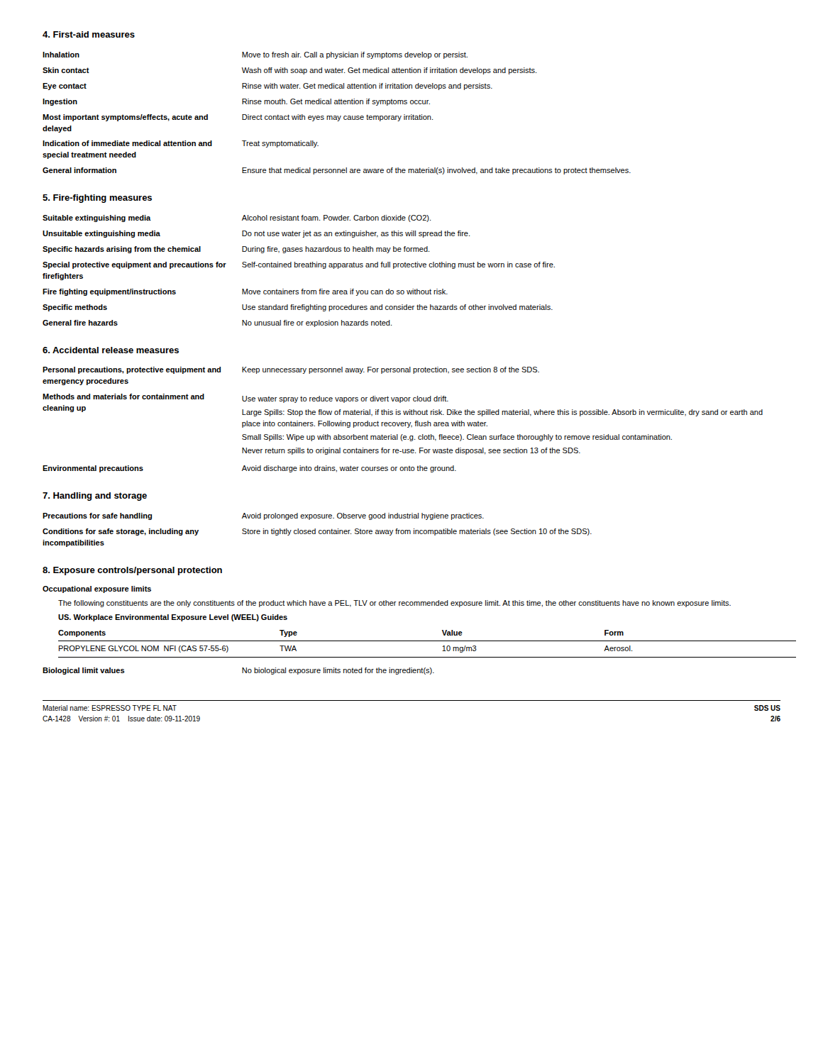4. First-aid measures
| Inhalation | Move to fresh air. Call a physician if symptoms develop or persist. |
| Skin contact | Wash off with soap and water. Get medical attention if irritation develops and persists. |
| Eye contact | Rinse with water. Get medical attention if irritation develops and persists. |
| Ingestion | Rinse mouth. Get medical attention if symptoms occur. |
| Most important symptoms/effects, acute and delayed | Direct contact with eyes may cause temporary irritation. |
| Indication of immediate medical attention and special treatment needed | Treat symptomatically. |
| General information | Ensure that medical personnel are aware of the material(s) involved, and take precautions to protect themselves. |
5. Fire-fighting measures
| Suitable extinguishing media | Alcohol resistant foam. Powder. Carbon dioxide (CO2). |
| Unsuitable extinguishing media | Do not use water jet as an extinguisher, as this will spread the fire. |
| Specific hazards arising from the chemical | During fire, gases hazardous to health may be formed. |
| Special protective equipment and precautions for firefighters | Self-contained breathing apparatus and full protective clothing must be worn in case of fire. |
| Fire fighting equipment/instructions | Move containers from fire area if you can do so without risk. |
| Specific methods | Use standard firefighting procedures and consider the hazards of other involved materials. |
| General fire hazards | No unusual fire or explosion hazards noted. |
6. Accidental release measures
| Personal precautions, protective equipment and emergency procedures | Keep unnecessary personnel away. For personal protection, see section 8 of the SDS. |
| Methods and materials for containment and cleaning up | Use water spray to reduce vapors or divert vapor cloud drift. Large Spills: Stop the flow of material, if this is without risk. Dike the spilled material, where this is possible. Absorb in vermiculite, dry sand or earth and place into containers. Following product recovery, flush area with water. Small Spills: Wipe up with absorbent material (e.g. cloth, fleece). Clean surface thoroughly to remove residual contamination. Never return spills to original containers for re-use. For waste disposal, see section 13 of the SDS. |
| Environmental precautions | Avoid discharge into drains, water courses or onto the ground. |
7. Handling and storage
| Precautions for safe handling | Avoid prolonged exposure. Observe good industrial hygiene practices. |
| Conditions for safe storage, including any incompatibilities | Store in tightly closed container. Store away from incompatible materials (see Section 10 of the SDS). |
8. Exposure controls/personal protection
Occupational exposure limits
The following constituents are the only constituents of the product which have a PEL, TLV or other recommended exposure limit. At this time, the other constituents have no known exposure limits.
US. Workplace Environmental Exposure Level (WEEL) Guides
| Components | Type | Value | Form |
| --- | --- | --- | --- |
| PROPYLENE GLYCOL NOM NFI (CAS 57-55-6) | TWA | 10 mg/m3 | Aerosol. |
| Biological limit values | No biological exposure limits noted for the ingredient(s). |
Material name: ESPRESSO TYPE FL NAT
SDS US
CA-1428 Version #: 01 Issue date: 09-11-2019
2/6